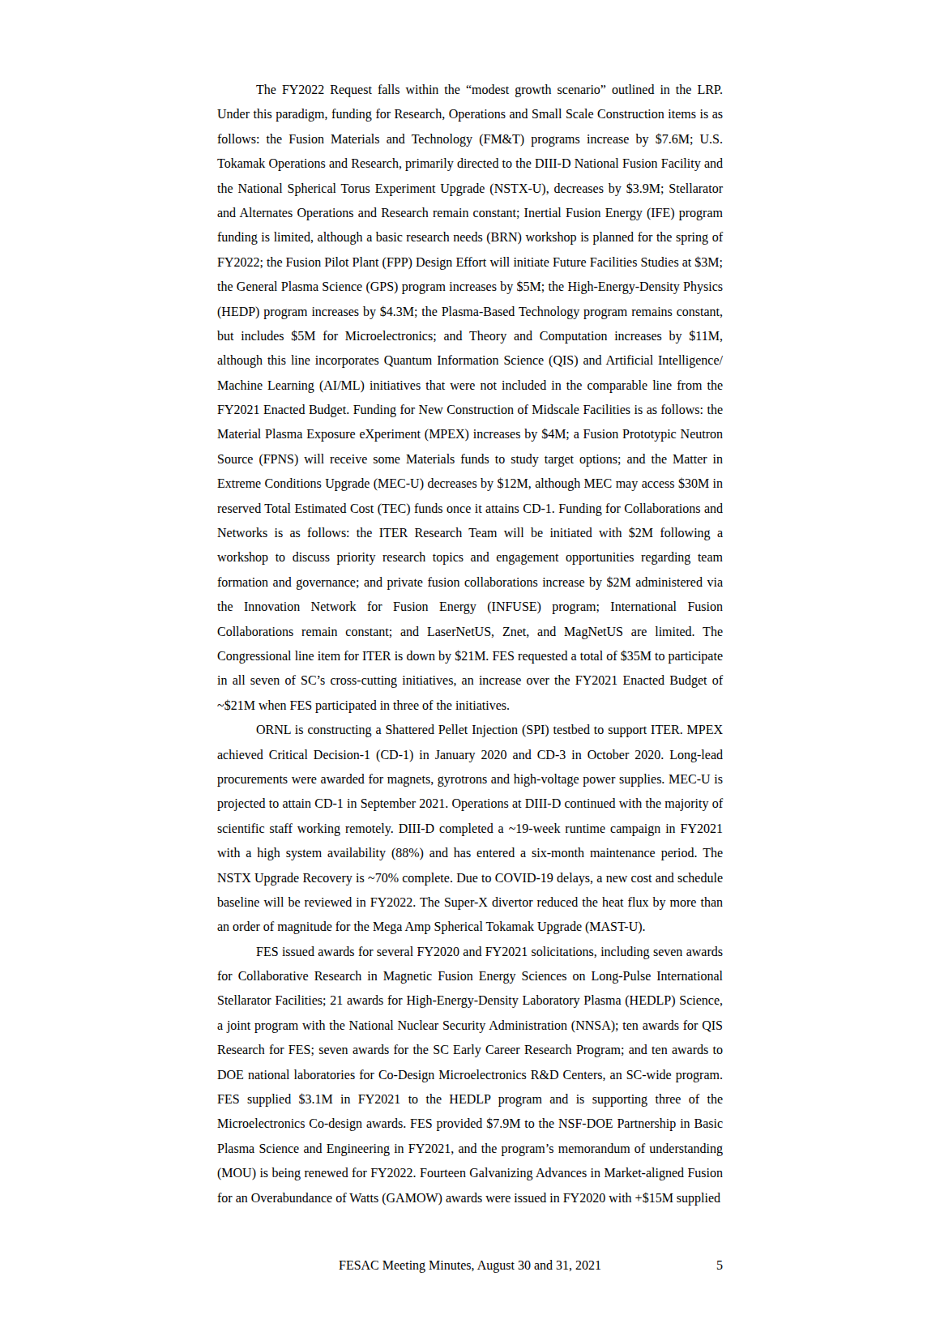The FY2022 Request falls within the “modest growth scenario” outlined in the LRP. Under this paradigm, funding for Research, Operations and Small Scale Construction items is as follows: the Fusion Materials and Technology (FM&T) programs increase by $7.6M; U.S. Tokamak Operations and Research, primarily directed to the DIII-D National Fusion Facility and the National Spherical Torus Experiment Upgrade (NSTX-U), decreases by $3.9M; Stellarator and Alternates Operations and Research remain constant; Inertial Fusion Energy (IFE) program funding is limited, although a basic research needs (BRN) workshop is planned for the spring of FY2022; the Fusion Pilot Plant (FPP) Design Effort will initiate Future Facilities Studies at $3M; the General Plasma Science (GPS) program increases by $5M; the High-Energy-Density Physics (HEDP) program increases by $4.3M; the Plasma-Based Technology program remains constant, but includes $5M for Microelectronics; and Theory and Computation increases by $11M, although this line incorporates Quantum Information Science (QIS) and Artificial Intelligence/ Machine Learning (AI/ML) initiatives that were not included in the comparable line from the FY2021 Enacted Budget. Funding for New Construction of Midscale Facilities is as follows: the Material Plasma Exposure eXperiment (MPEX) increases by $4M; a Fusion Prototypic Neutron Source (FPNS) will receive some Materials funds to study target options; and the Matter in Extreme Conditions Upgrade (MEC-U) decreases by $12M, although MEC may access $30M in reserved Total Estimated Cost (TEC) funds once it attains CD-1. Funding for Collaborations and Networks is as follows: the ITER Research Team will be initiated with $2M following a workshop to discuss priority research topics and engagement opportunities regarding team formation and governance; and private fusion collaborations increase by $2M administered via the Innovation Network for Fusion Energy (INFUSE) program; International Fusion Collaborations remain constant; and LaserNetUS, Znet, and MagNetUS are limited. The Congressional line item for ITER is down by $21M. FES requested a total of $35M to participate in all seven of SC’s cross-cutting initiatives, an increase over the FY2021 Enacted Budget of ~$21M when FES participated in three of the initiatives.
ORNL is constructing a Shattered Pellet Injection (SPI) testbed to support ITER. MPEX achieved Critical Decision-1 (CD-1) in January 2020 and CD-3 in October 2020. Long-lead procurements were awarded for magnets, gyrotrons and high-voltage power supplies. MEC-U is projected to attain CD-1 in September 2021. Operations at DIII-D continued with the majority of scientific staff working remotely. DIII-D completed a ~19-week runtime campaign in FY2021 with a high system availability (88%) and has entered a six-month maintenance period. The NSTX Upgrade Recovery is ~70% complete. Due to COVID-19 delays, a new cost and schedule baseline will be reviewed in FY2022. The Super-X divertor reduced the heat flux by more than an order of magnitude for the Mega Amp Spherical Tokamak Upgrade (MAST-U).
FES issued awards for several FY2020 and FY2021 solicitations, including seven awards for Collaborative Research in Magnetic Fusion Energy Sciences on Long-Pulse International Stellarator Facilities; 21 awards for High-Energy-Density Laboratory Plasma (HEDLP) Science, a joint program with the National Nuclear Security Administration (NNSA); ten awards for QIS Research for FES; seven awards for the SC Early Career Research Program; and ten awards to DOE national laboratories for Co-Design Microelectronics R&D Centers, an SC-wide program. FES supplied $3.1M in FY2021 to the HEDLP program and is supporting three of the Microelectronics Co-design awards. FES provided $7.9M to the NSF-DOE Partnership in Basic Plasma Science and Engineering in FY2021, and the program’s memorandum of understanding (MOU) is being renewed for FY2022. Fourteen Galvanizing Advances in Market-aligned Fusion for an Overabundance of Watts (GAMOW) awards were issued in FY2020 with +$15M supplied
FESAC Meeting Minutes, August 30 and 31, 2021 5